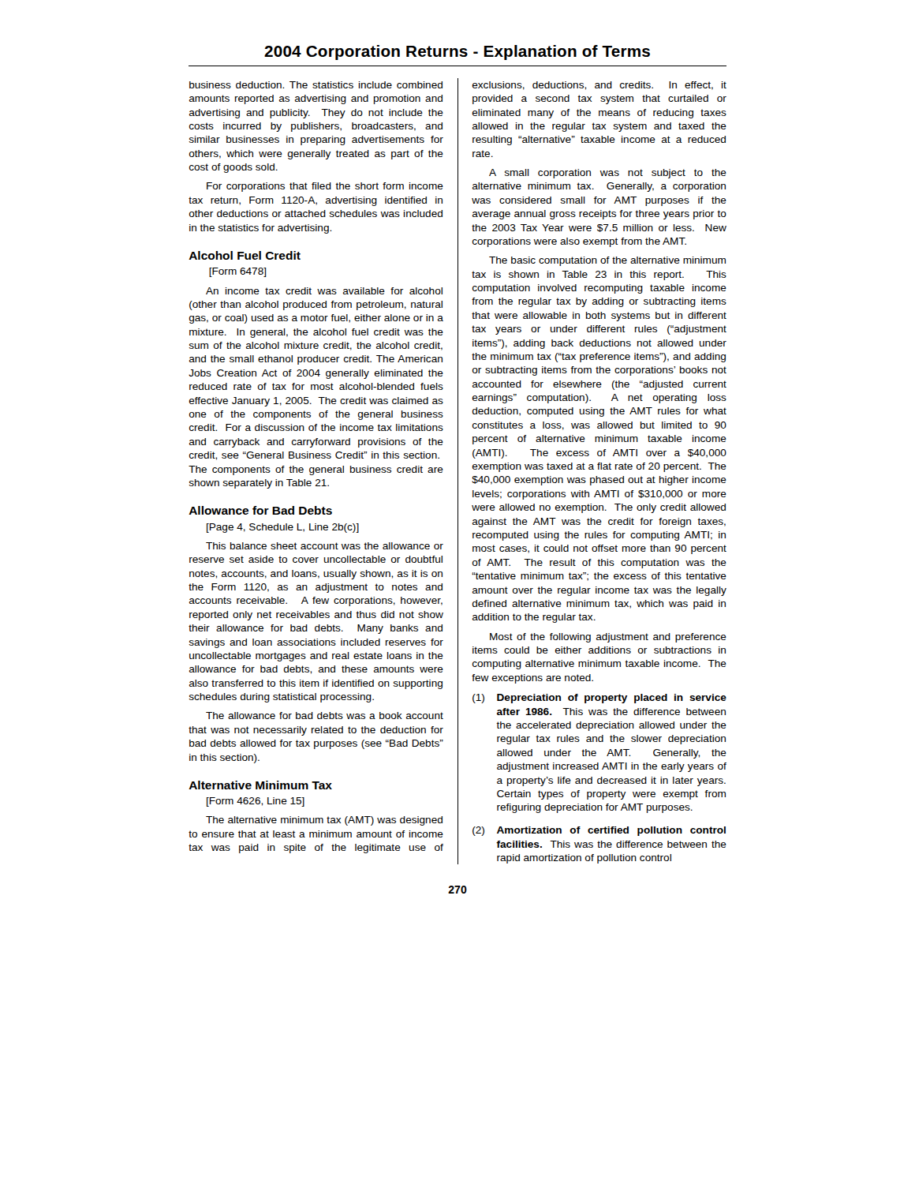2004 Corporation Returns - Explanation of Terms
business deduction. The statistics include combined amounts reported as advertising and promotion and advertising and publicity. They do not include the costs incurred by publishers, broadcasters, and similar businesses in preparing advertisements for others, which were generally treated as part of the cost of goods sold.
For corporations that filed the short form income tax return, Form 1120-A, advertising identified in other deductions or attached schedules was included in the statistics for advertising.
Alcohol Fuel Credit
[Form 6478]
An income tax credit was available for alcohol (other than alcohol produced from petroleum, natural gas, or coal) used as a motor fuel, either alone or in a mixture. In general, the alcohol fuel credit was the sum of the alcohol mixture credit, the alcohol credit, and the small ethanol producer credit. The American Jobs Creation Act of 2004 generally eliminated the reduced rate of tax for most alcohol-blended fuels effective January 1, 2005. The credit was claimed as one of the components of the general business credit. For a discussion of the income tax limitations and carryback and carryforward provisions of the credit, see “General Business Credit” in this section. The components of the general business credit are shown separately in Table 21.
Allowance for Bad Debts
[Page 4, Schedule L, Line 2b(c)]
This balance sheet account was the allowance or reserve set aside to cover uncollectable or doubtful notes, accounts, and loans, usually shown, as it is on the Form 1120, as an adjustment to notes and accounts receivable. A few corporations, however, reported only net receivables and thus did not show their allowance for bad debts. Many banks and savings and loan associations included reserves for uncollectable mortgages and real estate loans in the allowance for bad debts, and these amounts were also transferred to this item if identified on supporting schedules during statistical processing.
The allowance for bad debts was a book account that was not necessarily related to the deduction for bad debts allowed for tax purposes (see “Bad Debts” in this section).
Alternative Minimum Tax
[Form 4626, Line 15]
The alternative minimum tax (AMT) was designed to ensure that at least a minimum amount of income tax was paid in spite of the legitimate use of exclusions, deductions, and credits. In effect, it provided a second tax system that curtailed or eliminated many of the means of reducing taxes allowed in the regular tax system and taxed the resulting “alternative” taxable income at a reduced rate.
A small corporation was not subject to the alternative minimum tax. Generally, a corporation was considered small for AMT purposes if the average annual gross receipts for three years prior to the 2003 Tax Year were $7.5 million or less. New corporations were also exempt from the AMT.
The basic computation of the alternative minimum tax is shown in Table 23 in this report. This computation involved recomputing taxable income from the regular tax by adding or subtracting items that were allowable in both systems but in different tax years or under different rules (“adjustment items”), adding back deductions not allowed under the minimum tax (“tax preference items”), and adding or subtracting items from the corporations’ books not accounted for elsewhere (the “adjusted current earnings” computation). A net operating loss deduction, computed using the AMT rules for what constitutes a loss, was allowed but limited to 90 percent of alternative minimum taxable income (AMTI). The excess of AMTI over a $40,000 exemption was taxed at a flat rate of 20 percent. The $40,000 exemption was phased out at higher income levels; corporations with AMTI of $310,000 or more were allowed no exemption. The only credit allowed against the AMT was the credit for foreign taxes, recomputed using the rules for computing AMTI; in most cases, it could not offset more than 90 percent of AMT. The result of this computation was the “tentative minimum tax”; the excess of this tentative amount over the regular income tax was the legally defined alternative minimum tax, which was paid in addition to the regular tax.
Most of the following adjustment and preference items could be either additions or subtractions in computing alternative minimum taxable income. The few exceptions are noted.
Depreciation of property placed in service after 1986. This was the difference between the accelerated depreciation allowed under the regular tax rules and the slower depreciation allowed under the AMT. Generally, the adjustment increased AMTI in the early years of a property’s life and decreased it in later years. Certain types of property were exempt from refiguring depreciation for AMT purposes.
Amortization of certified pollution control facilities. This was the difference between the rapid amortization of pollution control
270